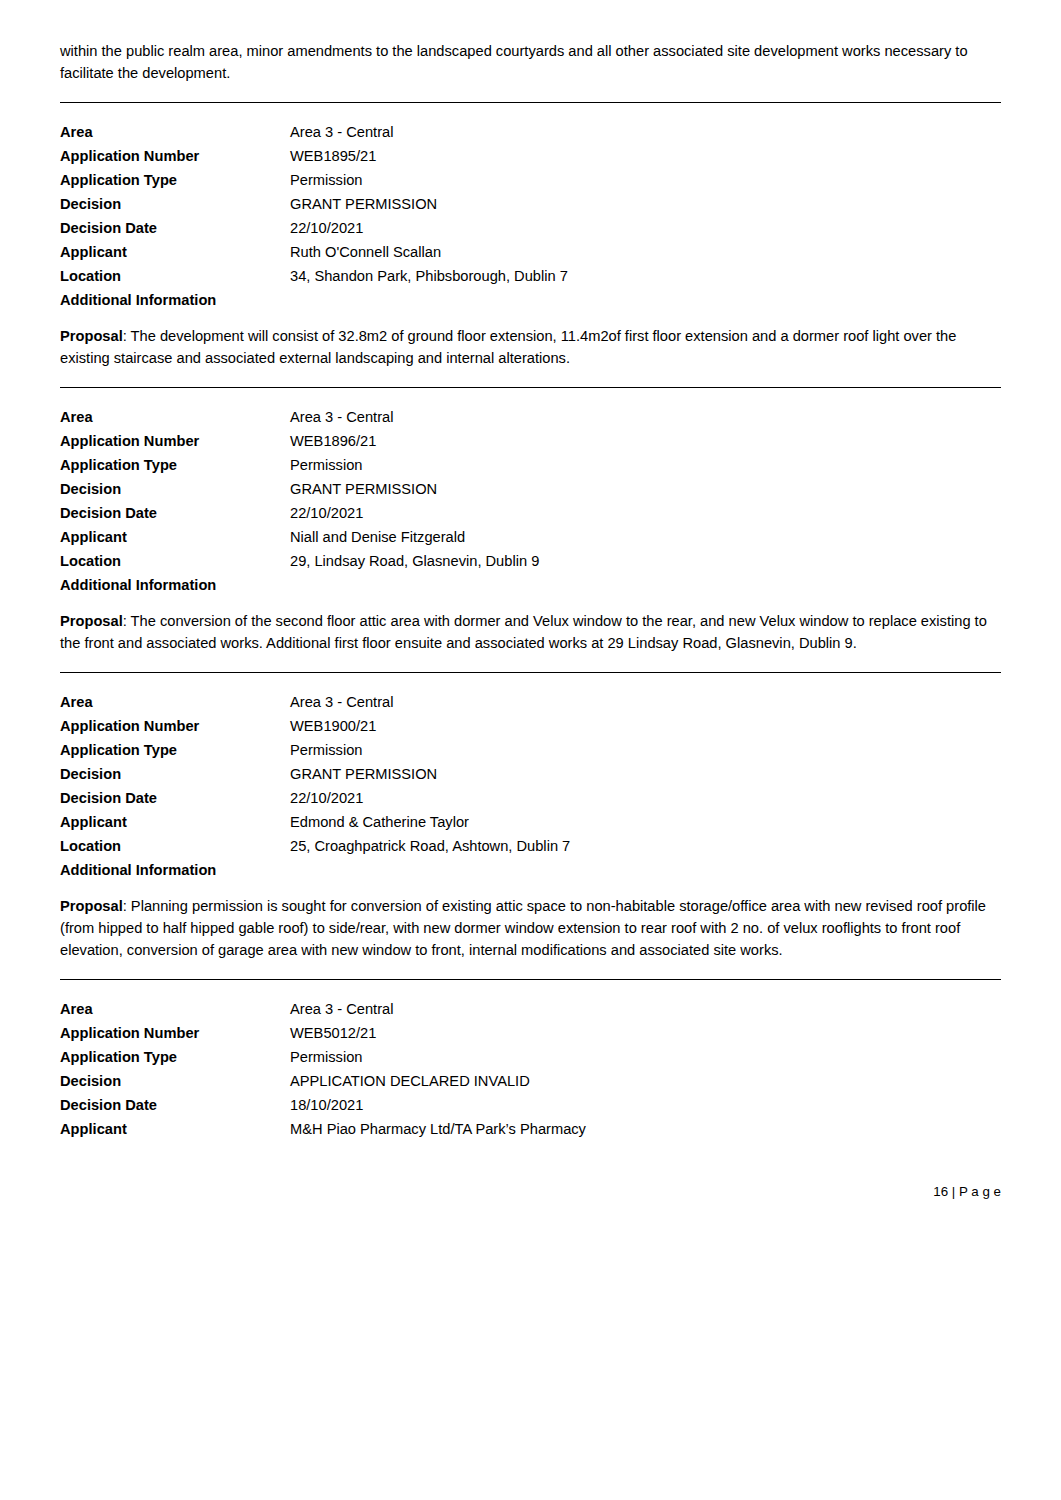within the public realm area, minor amendments to the landscaped courtyards and all other associated site development works necessary to facilitate the development.
| Area | Area 3 - Central |
| Application Number | WEB1895/21 |
| Application Type | Permission |
| Decision | GRANT PERMISSION |
| Decision Date | 22/10/2021 |
| Applicant | Ruth O'Connell Scallan |
| Location | 34, Shandon Park, Phibsborough, Dublin 7 |
| Additional Information | |
Proposal: The development will consist of 32.8m2 of ground floor extension, 11.4m2of first floor extension and a dormer roof light over the existing staircase and associated external landscaping and internal alterations.
| Area | Area 3 - Central |
| Application Number | WEB1896/21 |
| Application Type | Permission |
| Decision | GRANT PERMISSION |
| Decision Date | 22/10/2021 |
| Applicant | Niall and Denise Fitzgerald |
| Location | 29, Lindsay Road, Glasnevin, Dublin 9 |
| Additional Information | |
Proposal: The conversion of the second floor attic area with dormer and Velux window to the rear, and new Velux window to replace existing to the front and associated works. Additional first floor ensuite and associated works at 29 Lindsay Road, Glasnevin, Dublin 9.
| Area | Area 3 - Central |
| Application Number | WEB1900/21 |
| Application Type | Permission |
| Decision | GRANT PERMISSION |
| Decision Date | 22/10/2021 |
| Applicant | Edmond & Catherine Taylor |
| Location | 25, Croaghpatrick Road, Ashtown, Dublin 7 |
| Additional Information | |
Proposal: Planning permission is sought for conversion of existing attic space to non-habitable storage/office area with new revised roof profile (from hipped to half hipped gable roof) to side/rear, with new dormer window extension to rear roof with 2 no. of velux rooflights to front roof elevation, conversion of garage area with new window to front, internal modifications and associated site works.
| Area | Area 3 - Central |
| Application Number | WEB5012/21 |
| Application Type | Permission |
| Decision | APPLICATION DECLARED INVALID |
| Decision Date | 18/10/2021 |
| Applicant | M&H Piao Pharmacy Ltd/TA Park’s Pharmacy |
16 | P a g e